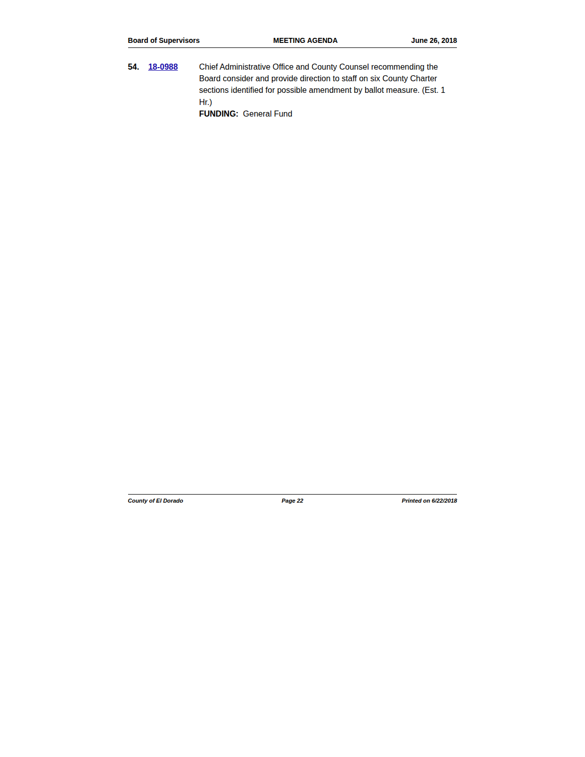Board of Supervisors
MEETING AGENDA
June 26, 2018
54.
18-0988
Chief Administrative Office and County Counsel recommending the Board consider and provide direction to staff on six County Charter sections identified for possible amendment by ballot measure. (Est. 1 Hr.)
FUNDING: General Fund
County of El Dorado
Page 22
Printed on 6/22/2018